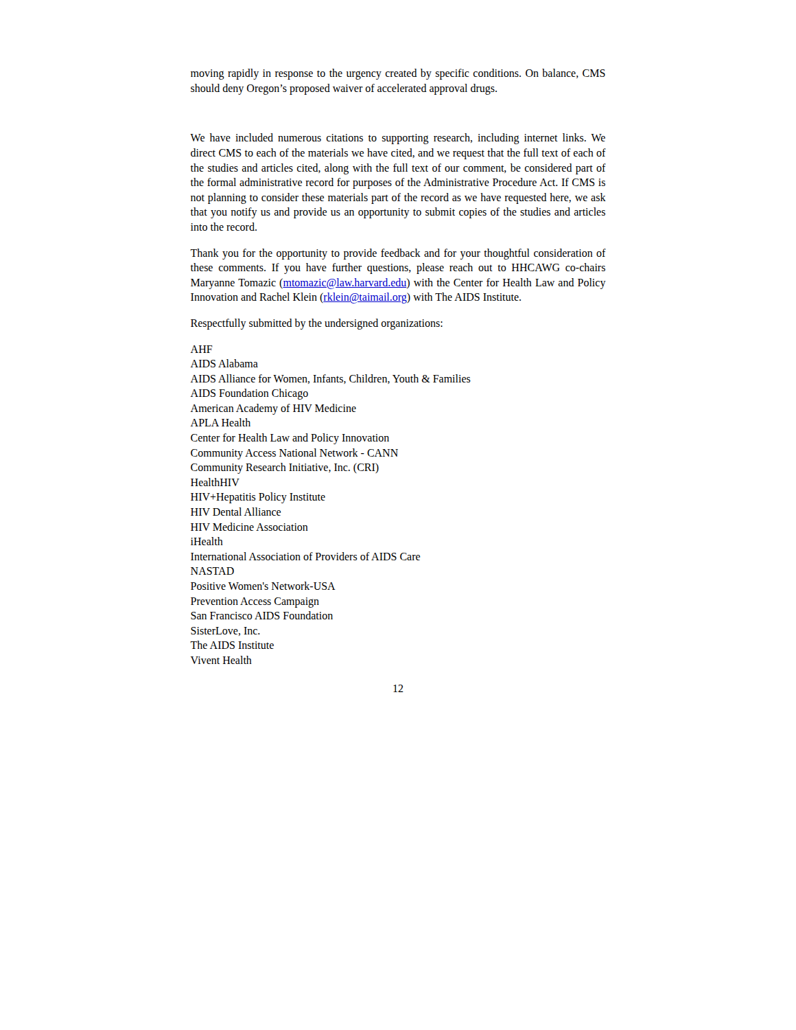moving rapidly in response to the urgency created by specific conditions. On balance, CMS should deny Oregon’s proposed waiver of accelerated approval drugs.
We have included numerous citations to supporting research, including internet links. We direct CMS to each of the materials we have cited, and we request that the full text of each of the studies and articles cited, along with the full text of our comment, be considered part of the formal administrative record for purposes of the Administrative Procedure Act. If CMS is not planning to consider these materials part of the record as we have requested here, we ask that you notify us and provide us an opportunity to submit copies of the studies and articles into the record.
Thank you for the opportunity to provide feedback and for your thoughtful consideration of these comments. If you have further questions, please reach out to HHCAWG co-chairs Maryanne Tomazic (mtomazic@law.harvard.edu) with the Center for Health Law and Policy Innovation and Rachel Klein (rklein@taimail.org) with The AIDS Institute.
Respectfully submitted by the undersigned organizations:
AHF
AIDS Alabama
AIDS Alliance for Women, Infants, Children, Youth & Families
AIDS Foundation Chicago
American Academy of HIV Medicine
APLA Health
Center for Health Law and Policy Innovation
Community Access National Network - CANN
Community Research Initiative, Inc. (CRI)
HealthHIV
HIV+Hepatitis Policy Institute
HIV Dental Alliance
HIV Medicine Association
iHealth
International Association of Providers of AIDS Care
NASTAD
Positive Women's Network-USA
Prevention Access Campaign
San Francisco AIDS Foundation
SisterLove, Inc.
The AIDS Institute
Vivent Health
12